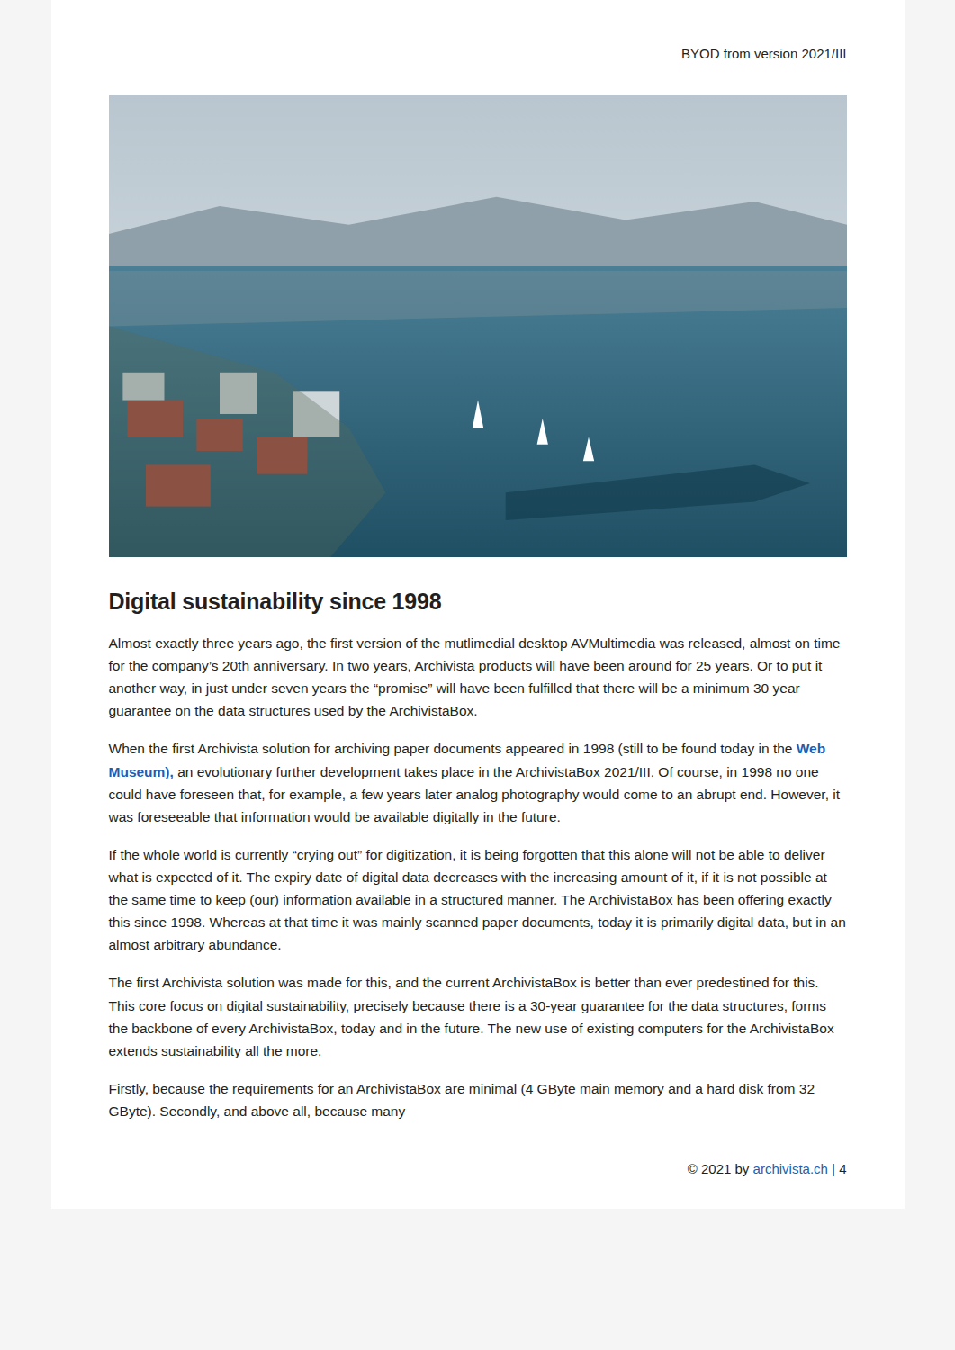BYOD from version 2021/III
Digital sustainability since 1998
Almost exactly three years ago, the first version of the mutlimedial desktop AVMultimedia was released, almost on time for the company’s 20th anniversary. In two years, Archivista products will have been around for 25 years. Or to put it another way, in just under seven years the “promise” will have been fulfilled that there will be a minimum 30 year guarantee on the data structures used by the ArchivistaBox.
When the first Archivista solution for archiving paper documents appeared in 1998 (still to be found today in the Web Museum), an evolutionary further development takes place in the ArchivistaBox 2021/III. Of course, in 1998 no one could have foreseen that, for example, a few years later analog photography would come to an abrupt end. However, it was foreseeable that information would be available digitally in the future.
If the whole world is currently “crying out” for digitization, it is being forgotten that this alone will not be able to deliver what is expected of it. The expiry date of digital data decreases with the increasing amount of it, if it is not possible at the same time to keep (our) information available in a structured manner. The ArchivistaBox has been offering exactly this since 1998. Whereas at that time it was mainly scanned paper documents, today it is primarily digital data, but in an almost arbitrary abundance.
The first Archivista solution was made for this, and the current ArchivistaBox is better than ever predestined for this. This core focus on digital sustainability, precisely because there is a 30-year guarantee for the data structures, forms the backbone of every ArchivistaBox, today and in the future. The new use of existing computers for the ArchivistaBox extends sustainability all the more.
Firstly, because the requirements for an ArchivistaBox are minimal (4 GByte main memory and a hard disk from 32 GByte). Secondly, and above all, because many
© 2021 by archivista.ch | 4